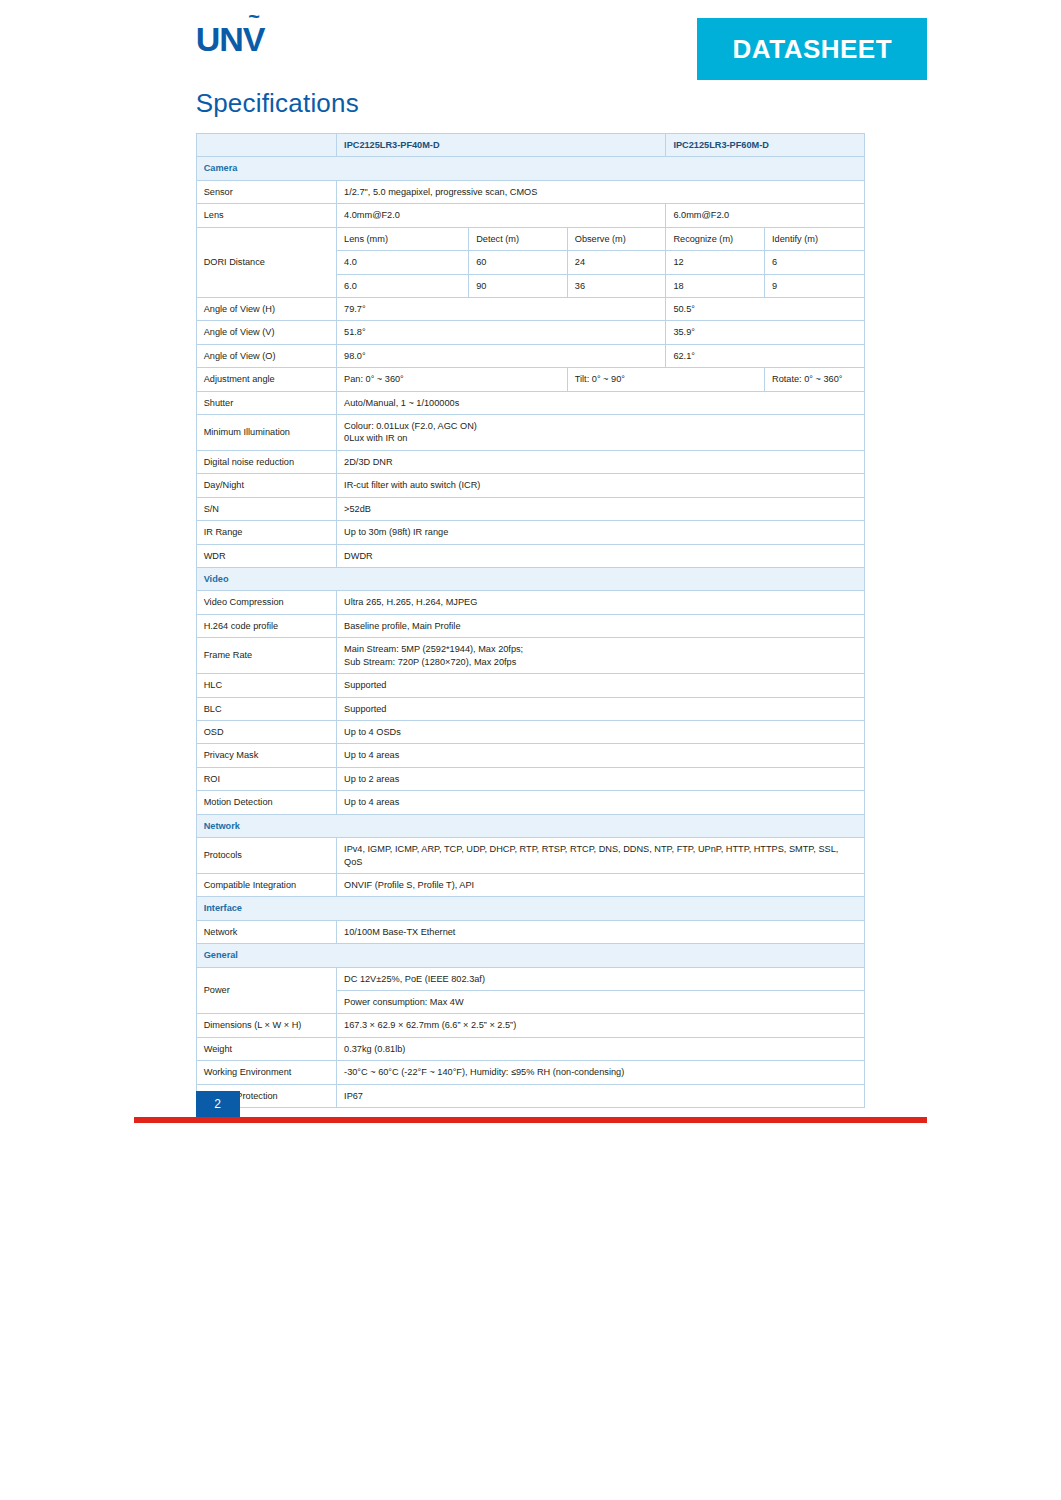UNV
DATASHEET
Specifications
| | IPC2125LR3-PF40M-D | IPC2125LR3-PF60M-D |
| --- | --- | --- |
| Camera |
| Sensor | 1/2.7", 5.0 megapixel, progressive scan, CMOS |
| Lens | 4.0mm@F2.0 | 6.0mm@F2.0 |
| DORI Distance | Lens (mm) | Detect (m) | Observe (m) | Recognize (m) | Identify (m) |
| 4.0 | 60 | 24 | 12 | 6 |
| 6.0 | 90 | 36 | 18 | 9 |
| Angle of View (H) | 79.7° | 50.5° |
| Angle of View (V) | 51.8° | 35.9° |
| Angle of View (O) | 98.0° | 62.1° |
| Adjustment angle | Pan: 0° ~ 360° | Tilt: 0° ~ 90° | Rotate: 0° ~ 360° |
| Shutter | Auto/Manual, 1 ~ 1/100000s |
| Minimum Illumination | Colour: 0.01Lux (F2.0, AGC ON) 0Lux with IR on |
| Digital noise reduction | 2D/3D DNR |
| Day/Night | IR-cut filter with auto switch (ICR) |
| S/N | >52dB |
| IR Range | Up to 30m (98ft) IR range |
| WDR | DWDR |
| Video |
| Video Compression | Ultra 265, H.265, H.264, MJPEG |
| H.264 code profile | Baseline profile, Main Profile |
| Frame Rate | Main Stream: 5MP (2592*1944), Max 20fps; Sub Stream: 720P (1280×720), Max 20fps |
| HLC | Supported |
| BLC | Supported |
| OSD | Up to 4 OSDs |
| Privacy Mask | Up to 4 areas |
| ROI | Up to 2 areas |
| Motion Detection | Up to 4 areas |
| Network |
| Protocols | IPv4, IGMP, ICMP, ARP, TCP, UDP, DHCP, RTP, RTSP, RTCP, DNS, DDNS, NTP, FTP, UPnP, HTTP, HTTPS, SMTP, SSL, QoS |
| Compatible Integration | ONVIF (Profile S, Profile T), API |
| Interface |
| Network | 10/100M Base-TX Ethernet |
| General |
| Power | DC 12V±25%, PoE (IEEE 802.3af) |
| Power consumption: Max 4W |
| Dimensions (L × W × H) | 167.3 × 62.9 × 62.7mm (6.6” × 2.5” × 2.5”) |
| Weight | 0.37kg (0.81lb) |
| Working Environment | -30°C ~ 60°C (-22°F ~ 140°F), Humidity: ≤95% RH (non-condensing) |
| Ingress Protection | IP67 |
2